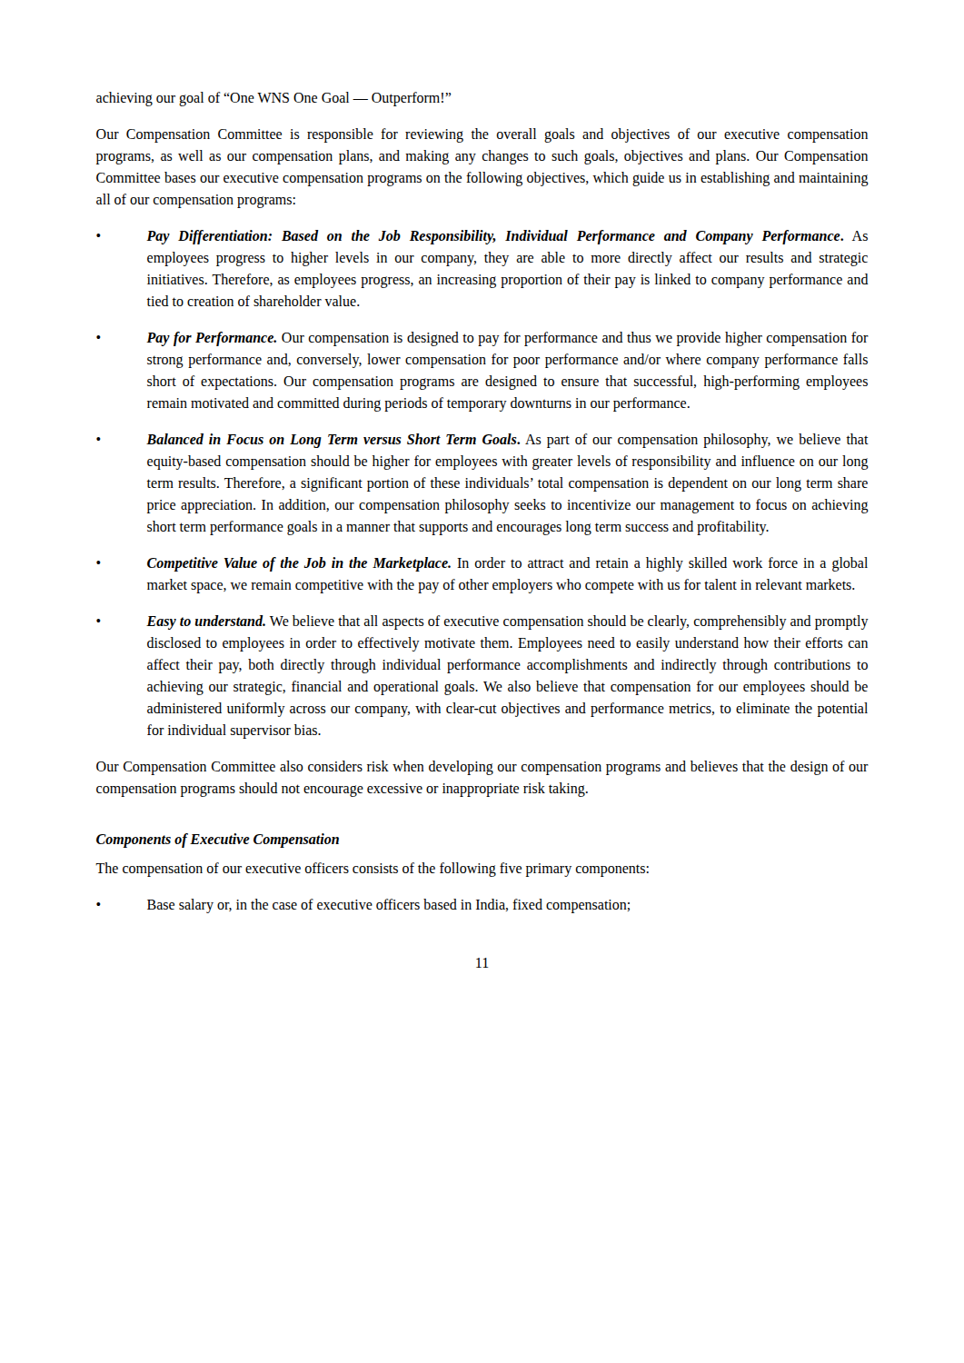achieving our goal of “One WNS One Goal — Outperform!”
Our Compensation Committee is responsible for reviewing the overall goals and objectives of our executive compensation programs, as well as our compensation plans, and making any changes to such goals, objectives and plans. Our Compensation Committee bases our executive compensation programs on the following objectives, which guide us in establishing and maintaining all of our compensation programs:
Pay Differentiation: Based on the Job Responsibility, Individual Performance and Company Performance. As employees progress to higher levels in our company, they are able to more directly affect our results and strategic initiatives. Therefore, as employees progress, an increasing proportion of their pay is linked to company performance and tied to creation of shareholder value.
Pay for Performance. Our compensation is designed to pay for performance and thus we provide higher compensation for strong performance and, conversely, lower compensation for poor performance and/or where company performance falls short of expectations. Our compensation programs are designed to ensure that successful, high-performing employees remain motivated and committed during periods of temporary downturns in our performance.
Balanced in Focus on Long Term versus Short Term Goals. As part of our compensation philosophy, we believe that equity-based compensation should be higher for employees with greater levels of responsibility and influence on our long term results. Therefore, a significant portion of these individuals’ total compensation is dependent on our long term share price appreciation. In addition, our compensation philosophy seeks to incentivize our management to focus on achieving short term performance goals in a manner that supports and encourages long term success and profitability.
Competitive Value of the Job in the Marketplace. In order to attract and retain a highly skilled work force in a global market space, we remain competitive with the pay of other employers who compete with us for talent in relevant markets.
Easy to understand. We believe that all aspects of executive compensation should be clearly, comprehensibly and promptly disclosed to employees in order to effectively motivate them. Employees need to easily understand how their efforts can affect their pay, both directly through individual performance accomplishments and indirectly through contributions to achieving our strategic, financial and operational goals. We also believe that compensation for our employees should be administered uniformly across our company, with clear-cut objectives and performance metrics, to eliminate the potential for individual supervisor bias.
Our Compensation Committee also considers risk when developing our compensation programs and believes that the design of our compensation programs should not encourage excessive or inappropriate risk taking.
Components of Executive Compensation
The compensation of our executive officers consists of the following five primary components:
Base salary or, in the case of executive officers based in India, fixed compensation;
11